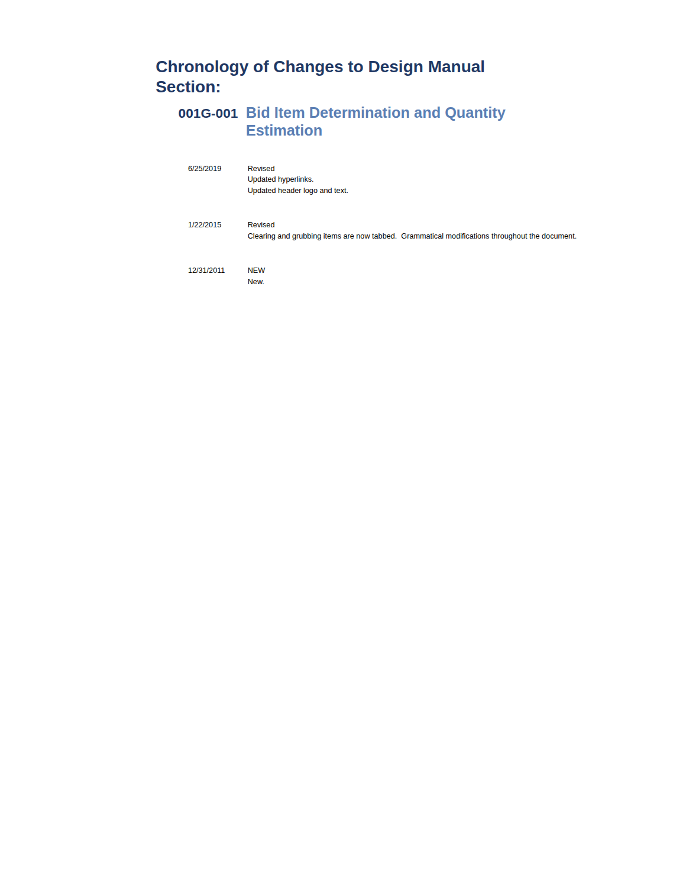Chronology of Changes to Design Manual Section:
001G-001 Bid Item Determination and Quantity Estimation
| 6/25/2019 | Revised Updated hyperlinks. Updated header logo and text. |
| 1/22/2015 | Revised Clearing and grubbing items are now tabbed. Grammatical modifications throughout the document. |
| 12/31/2011 | NEW New. |